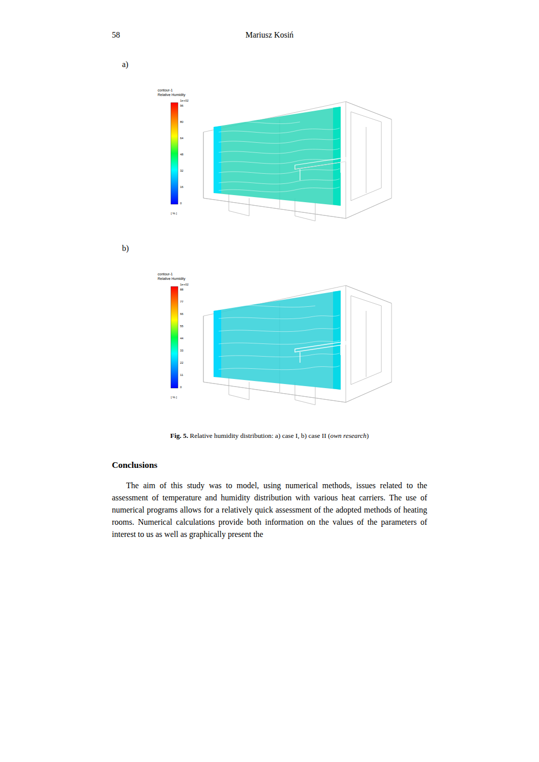58
Mariusz Kosiń
a)
contour-1 Relative Humidity 1e+02 96 80 64 48 32 16 0 [ % ]
b)
contour-1 Relative Humidity 1e+02 88 77 66 55 44 33 22 11 0 [ % ]
Fig. 5. Relative humidity distribution: a) case I, b) case II (own research)
Conclusions
The aim of this study was to model, using numerical methods, issues related to the assessment of temperature and humidity distribution with various heat carriers. The use of numerical programs allows for a relatively quick assessment of the adopted methods of heating rooms. Numerical calculations provide both information on the values of the parameters of interest to us as well as graphically present the